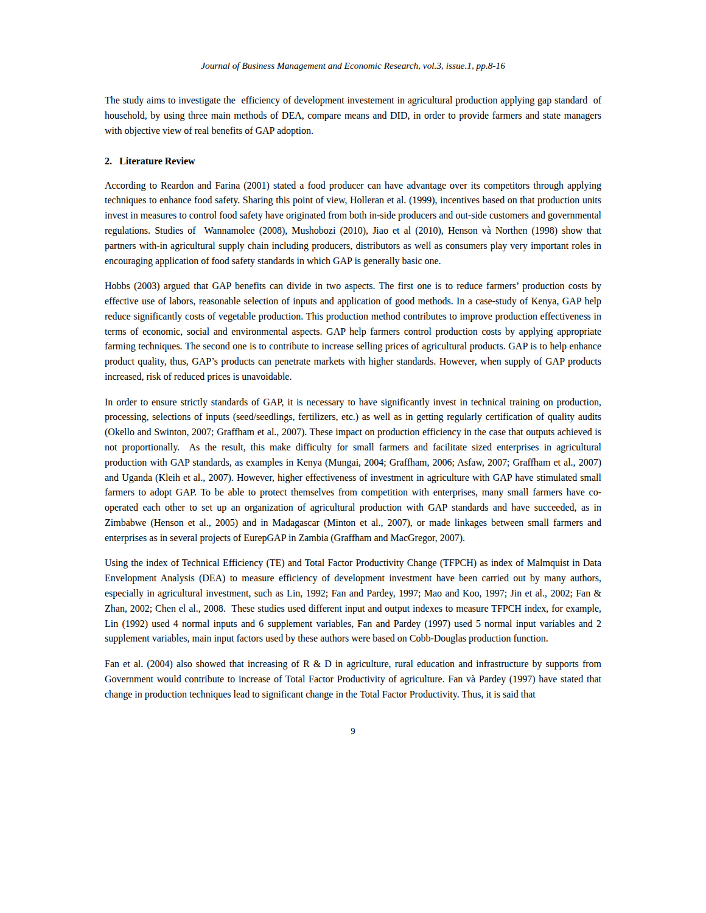Journal of Business Management and Economic Research, vol.3, issue.1, pp.8-16
The study aims to investigate the efficiency of development investement in agricultural production applying gap standard of household, by using three main methods of DEA, compare means and DID, in order to provide farmers and state managers with objective view of real benefits of GAP adoption.
2. Literature Review
According to Reardon and Farina (2001) stated a food producer can have advantage over its competitors through applying techniques to enhance food safety. Sharing this point of view, Holleran et al. (1999), incentives based on that production units invest in measures to control food safety have originated from both in-side producers and out-side customers and governmental regulations. Studies of Wannamolee (2008), Mushobozi (2010), Jiao et al (2010), Henson và Northen (1998) show that partners with-in agricultural supply chain including producers, distributors as well as consumers play very important roles in encouraging application of food safety standards in which GAP is generally basic one.
Hobbs (2003) argued that GAP benefits can divide in two aspects. The first one is to reduce farmers’ production costs by effective use of labors, reasonable selection of inputs and application of good methods. In a case-study of Kenya, GAP help reduce significantly costs of vegetable production. This production method contributes to improve production effectiveness in terms of economic, social and environmental aspects. GAP help farmers control production costs by applying appropriate farming techniques. The second one is to contribute to increase selling prices of agricultural products. GAP is to help enhance product quality, thus, GAP’s products can penetrate markets with higher standards. However, when supply of GAP products increased, risk of reduced prices is unavoidable.
In order to ensure strictly standards of GAP, it is necessary to have significantly invest in technical training on production, processing, selections of inputs (seed/seedlings, fertilizers, etc.) as well as in getting regularly certification of quality audits (Okello and Swinton, 2007; Graffham et al., 2007). These impact on production efficiency in the case that outputs achieved is not proportionally. As the result, this make difficulty for small farmers and facilitate sized enterprises in agricultural production with GAP standards, as examples in Kenya (Mungai, 2004; Graffham, 2006; Asfaw, 2007; Graffham et al., 2007) and Uganda (Kleih et al., 2007). However, higher effectiveness of investment in agriculture with GAP have stimulated small farmers to adopt GAP. To be able to protect themselves from competition with enterprises, many small farmers have co-operated each other to set up an organization of agricultural production with GAP standards and have succeeded, as in Zimbabwe (Henson et al., 2005) and in Madagascar (Minton et al., 2007), or made linkages between small farmers and enterprises as in several projects of EurepGAP in Zambia (Graffham and MacGregor, 2007).
Using the index of Technical Efficiency (TE) and Total Factor Productivity Change (TFPCH) as index of Malmquist in Data Envelopment Analysis (DEA) to measure efficiency of development investment have been carried out by many authors, especially in agricultural investment, such as Lin, 1992; Fan and Pardey, 1997; Mao and Koo, 1997; Jin et al., 2002; Fan & Zhan, 2002; Chen el al., 2008. These studies used different input and output indexes to measure TFPCH index, for example, Lin (1992) used 4 normal inputs and 6 supplement variables, Fan and Pardey (1997) used 5 normal input variables and 2 supplement variables, main input factors used by these authors were based on Cobb-Douglas production function.
Fan et al. (2004) also showed that increasing of R & D in agriculture, rural education and infrastructure by supports from Government would contribute to increase of Total Factor Productivity of agriculture. Fan và Pardey (1997) have stated that change in production techniques lead to significant change in the Total Factor Productivity. Thus, it is said that
9